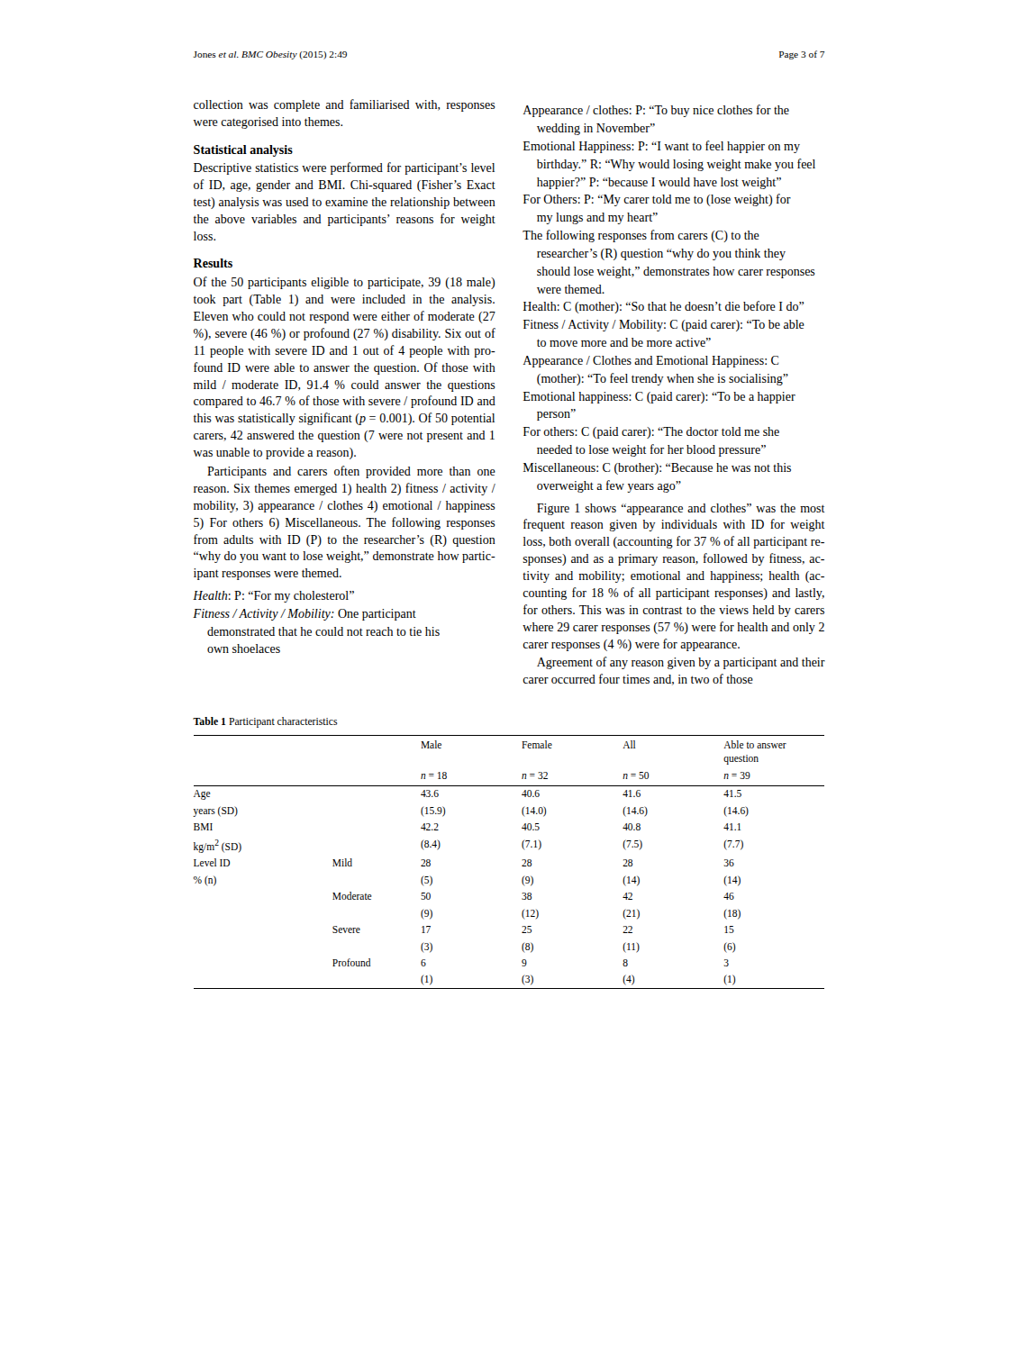Jones et al. BMC Obesity (2015) 2:49
Page 3 of 7
collection was complete and familiarised with, responses were categorised into themes.
Statistical analysis
Descriptive statistics were performed for participant’s level of ID, age, gender and BMI. Chi-squared (Fisher’s Exact test) analysis was used to examine the relationship between the above variables and participants’ reasons for weight loss.
Results
Of the 50 participants eligible to participate, 39 (18 male) took part (Table 1) and were included in the analysis. Eleven who could not respond were either of moderate (27 %), severe (46 %) or profound (27 %) disability. Six out of 11 people with severe ID and 1 out of 4 people with profound ID were able to answer the question. Of those with mild / moderate ID, 91.4 % could answer the questions compared to 46.7 % of those with severe / profound ID and this was statistically significant (p = 0.001). Of 50 potential carers, 42 answered the question (7 were not present and 1 was unable to provide a reason).
Participants and carers often provided more than one reason. Six themes emerged 1) health 2) fitness / activity / mobility, 3) appearance / clothes 4) emotional / happiness 5) For others 6) Miscellaneous. The following responses from adults with ID (P) to the researcher’s (R) question “why do you want to lose weight,” demonstrate how participant responses were themed.
Health: P: “For my cholesterol”
Fitness / Activity / Mobility: One participant
demonstrated that he could not reach to tie his
own shoelaces
Appearance / clothes: P: “To buy nice clothes for the
wedding in November”
Emotional Happiness: P: “I want to feel happier on my
birthday.” R: “Why would losing weight make you feel
happier?” P: “because I would have lost weight”
For Others: P: “My carer told me to (lose weight) for
my lungs and my heart”
The following responses from carers (C) to the
researcher’s (R) question “why do you think they
should lose weight,” demonstrates how carer responses
were themed.
Health: C (mother): “So that he doesn’t die before I do”
Fitness / Activity / Mobility: C (paid carer): “To be able
to move more and be more active”
Appearance / Clothes and Emotional Happiness: C
(mother): “To feel trendy when she is socialising”
Emotional happiness: C (paid carer): “To be a happier
person”
For others: C (paid carer): “The doctor told me she
needed to lose weight for her blood pressure”
Miscellaneous: C (brother): “Because he was not this
overweight a few years ago”
Figure 1 shows “appearance and clothes” was the most frequent reason given by individuals with ID for weight loss, both overall (accounting for 37 % of all participant responses) and as a primary reason, followed by fitness, activity and mobility; emotional and happiness; health (accounting for 18 % of all participant responses) and lastly, for others. This was in contrast to the views held by carers where 29 carer responses (57 %) were for health and only 2 carer responses (4 %) were for appearance.
Agreement of any reason given by a participant and their carer occurred four times and, in two of those
Table 1 Participant characteristics
| | | Male | Female | All | Able to answer question |
| --- | --- | --- | --- | --- | --- |
| | | n = 18 | n = 32 | n = 50 | n = 39 |
| Age | | 43.6 | 40.6 | 41.6 | 41.5 |
| years (SD) | | (15.9) | (14.0) | (14.6) | (14.6) |
| BMI | | 42.2 | 40.5 | 40.8 | 41.1 |
| kg/m 2 (SD) | | (8.4) | (7.1) | (7.5) | (7.7) |
| Level ID | Mild | 28 | 28 | 28 | 36 |
| % (n) | | (5) | (9) | (14) | (14) |
| | Moderate | 50 | 38 | 42 | 46 |
| | | (9) | (12) | (21) | (18) |
| | Severe | 17 | 25 | 22 | 15 |
| | | (3) | (8) | (11) | (6) |
| | Profound | 6 | 9 | 8 | 3 |
| | | (1) | (3) | (4) | (1) |